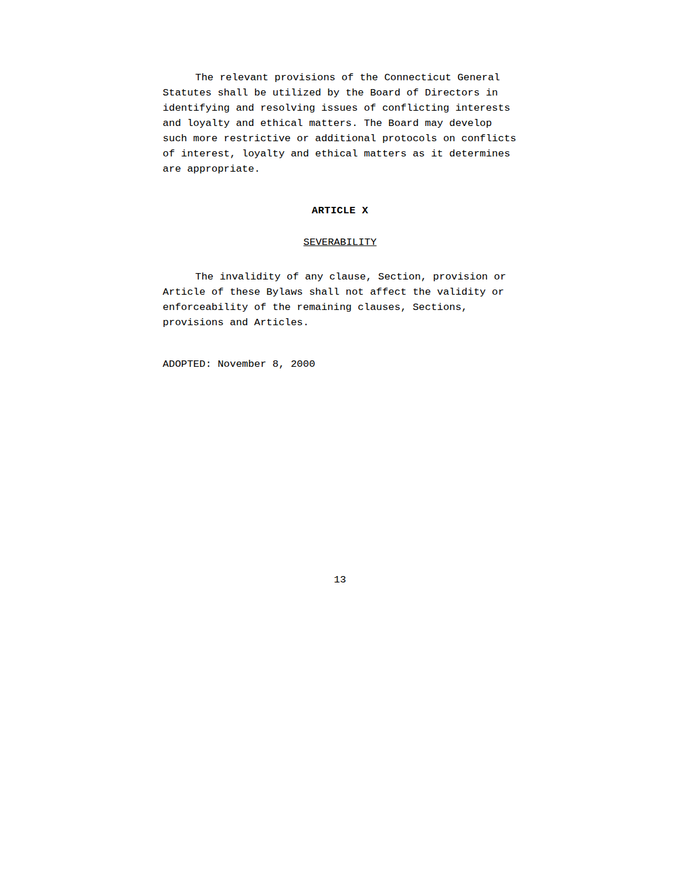The relevant provisions of the Connecticut General Statutes shall be utilized by the Board of Directors in identifying and resolving issues of conflicting interests and loyalty and ethical matters. The Board may develop such more restrictive or additional protocols on conflicts of interest, loyalty and ethical matters as it determines are appropriate.
ARTICLE X
SEVERABILITY
The invalidity of any clause, Section, provision or Article of these Bylaws shall not affect the validity or enforceability of the remaining clauses, Sections, provisions and Articles.
ADOPTED: November 8, 2000
13